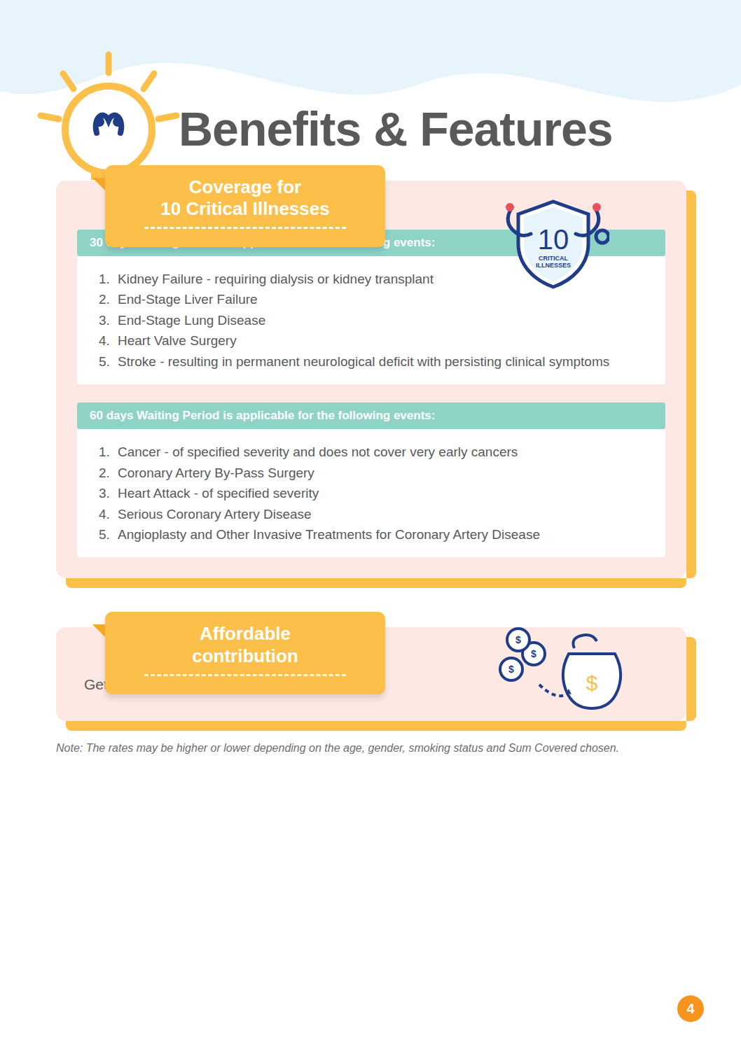Benefits & Features
Coverage for
10 Critical Illnesses
10 CRITICAL ILLNESSES
30 days Waiting Period is applicable for the following events:
Kidney Failure - requiring dialysis or kidney transplant
End-Stage Liver Failure
End-Stage Lung Disease
Heart Valve Surgery
Stroke - resulting in permanent neurological deficit with persisting clinical symptoms
60 days Waiting Period is applicable for the following events:
Cancer - of specified severity and does not cover very early cancers
Coronary Artery By-Pass Surgery
Heart Attack - of specified severity
Serious Coronary Artery Disease
Angioplasty and Other Invasive Treatments for Coronary Artery Disease
Affordable
contribution
$ $ $ $
Get protected for only RM2 daily*.
Note: The rates may be higher or lower depending on the age, gender, smoking status and Sum Covered chosen.
4